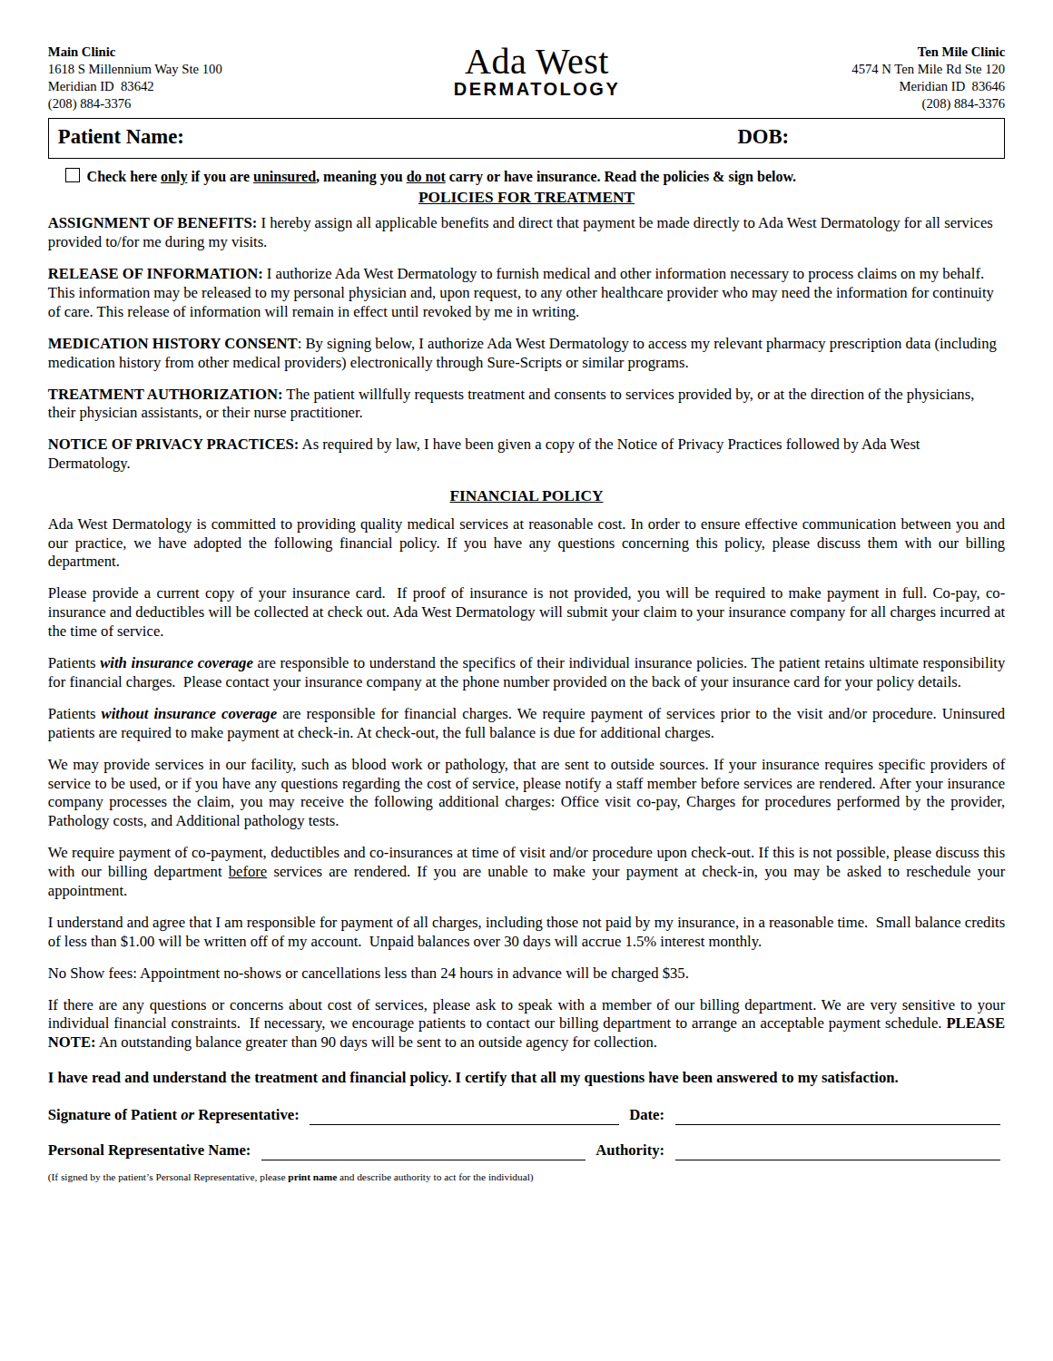Main Clinic
1618 S Millennium Way Ste 100
Meridian ID 83642
(208) 884-3376
Ada West
DERMATOLOGY
Ten Mile Clinic
4574 N Ten Mile Rd Ste 120
Meridian ID 83646
(208) 884-3376
Patient Name: DOB:
Check here only if you are uninsured, meaning you do not carry or have insurance. Read the policies & sign below.
POLICIES FOR TREATMENT
ASSIGNMENT OF BENEFITS: I hereby assign all applicable benefits and direct that payment be made directly to Ada West Dermatology for all services provided to/for me during my visits.
RELEASE OF INFORMATION: I authorize Ada West Dermatology to furnish medical and other information necessary to process claims on my behalf. This information may be released to my personal physician and, upon request, to any other healthcare provider who may need the information for continuity of care. This release of information will remain in effect until revoked by me in writing.
MEDICATION HISTORY CONSENT: By signing below, I authorize Ada West Dermatology to access my relevant pharmacy prescription data (including medication history from other medical providers) electronically through Sure-Scripts or similar programs.
TREATMENT AUTHORIZATION: The patient willfully requests treatment and consents to services provided by, or at the direction of the physicians, their physician assistants, or their nurse practitioner.
NOTICE OF PRIVACY PRACTICES: As required by law, I have been given a copy of the Notice of Privacy Practices followed by Ada West Dermatology.
FINANCIAL POLICY
Ada West Dermatology is committed to providing quality medical services at reasonable cost. In order to ensure effective communication between you and our practice, we have adopted the following financial policy. If you have any questions concerning this policy, please discuss them with our billing department.
Please provide a current copy of your insurance card. If proof of insurance is not provided, you will be required to make payment in full. Co-pay, co-insurance and deductibles will be collected at check out. Ada West Dermatology will submit your claim to your insurance company for all charges incurred at the time of service.
Patients with insurance coverage are responsible to understand the specifics of their individual insurance policies. The patient retains ultimate responsibility for financial charges. Please contact your insurance company at the phone number provided on the back of your insurance card for your policy details.
Patients without insurance coverage are responsible for financial charges. We require payment of services prior to the visit and/or procedure. Uninsured patients are required to make payment at check-in. At check-out, the full balance is due for additional charges.
We may provide services in our facility, such as blood work or pathology, that are sent to outside sources. If your insurance requires specific providers of service to be used, or if you have any questions regarding the cost of service, please notify a staff member before services are rendered. After your insurance company processes the claim, you may receive the following additional charges: Office visit co-pay, Charges for procedures performed by the provider, Pathology costs, and Additional pathology tests.
We require payment of co-payment, deductibles and co-insurances at time of visit and/or procedure upon check-out. If this is not possible, please discuss this with our billing department before services are rendered. If you are unable to make your payment at check-in, you may be asked to reschedule your appointment.
I understand and agree that I am responsible for payment of all charges, including those not paid by my insurance, in a reasonable time. Small balance credits of less than $1.00 will be written off of my account. Unpaid balances over 30 days will accrue 1.5% interest monthly.
No Show fees: Appointment no-shows or cancellations less than 24 hours in advance will be charged $35.
If there are any questions or concerns about cost of services, please ask to speak with a member of our billing department. We are very sensitive to your individual financial constraints. If necessary, we encourage patients to contact our billing department to arrange an acceptable payment schedule. PLEASE NOTE: An outstanding balance greater than 90 days will be sent to an outside agency for collection.
I have read and understand the treatment and financial policy. I certify that all my questions have been answered to my satisfaction.
Signature of Patient or Representative: Date:
Personal Representative Name: Authority:
(If signed by the patient’s Personal Representative, please print name and describe authority to act for the individual)